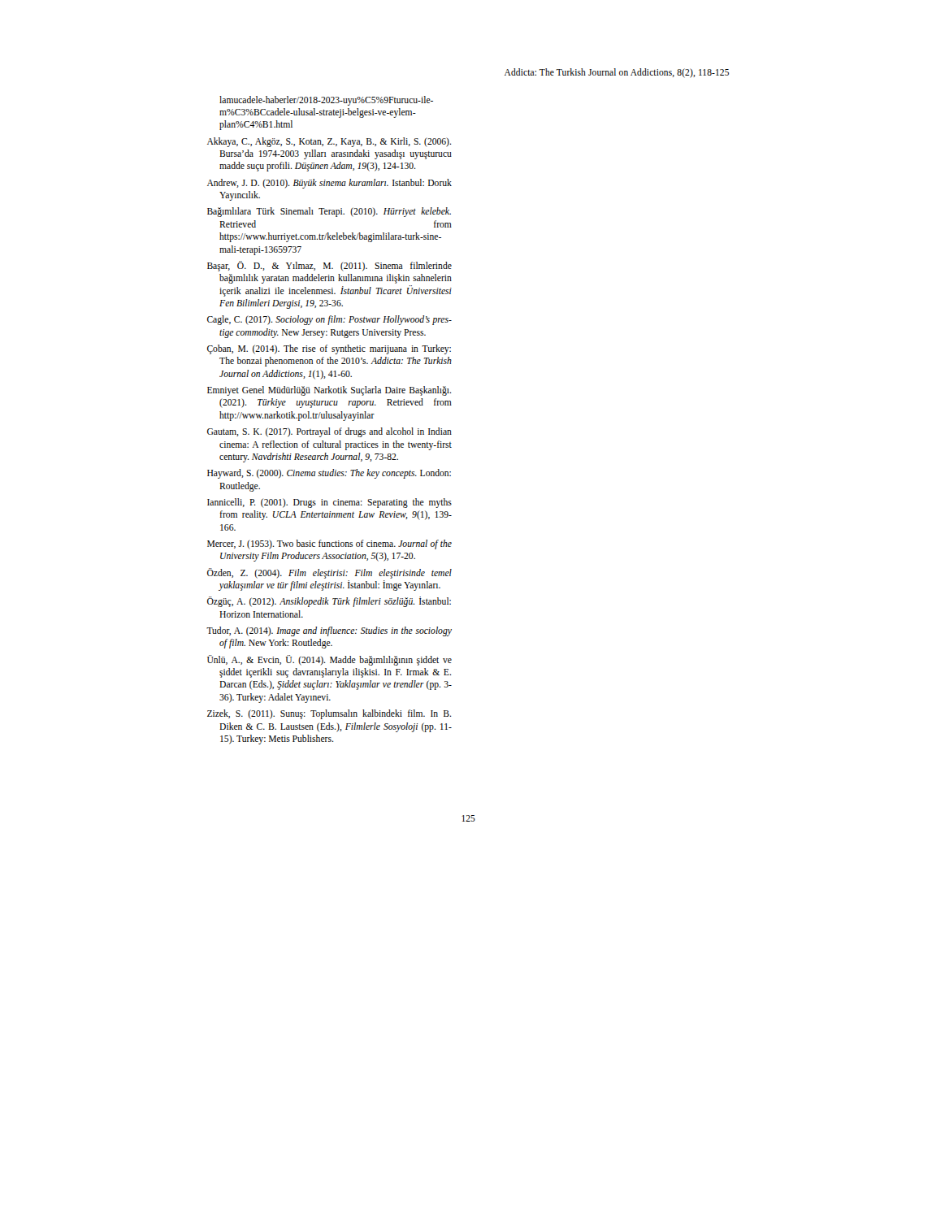Addicta: The Turkish Journal on Addictions, 8(2), 118-125
lamucadele-haberler/2018-2023-uyu%C5%9Fturucu-ile-m%C3%BCcadele-ulusal-strateji-belgesi-ve-eylem-plan%C4%B1.html
Akkaya, C., Akgöz, S., Kotan, Z., Kaya, B., & Kirli, S. (2006). Bursa’da 1974-2003 yılları arasındaki yasadışı uyuşturucu madde suçu profili. Düşünen Adam, 19(3), 124-130.
Andrew, J. D. (2010). Büyük sinema kuramları. Istanbul: Doruk Yayıncılık.
Bağımlılara Türk Sinemalı Terapi. (2010). Hürriyet kelebek. Retrieved from https://www.hurriyet.com.tr/kelebek/bagimlilara-turk-sinemali-terapi-13659737
Başar, Ö. D., & Yılmaz, M. (2011). Sinema filmlerinde bağımlılık yaratan maddelerin kullanımına ilişkin sahnelerin içerik analizi ile incelenmesi. İstanbul Ticaret Üniversitesi Fen Bilimleri Dergisi, 19, 23-36.
Cagle, C. (2017). Sociology on film: Postwar Hollywood’s prestige commodity. New Jersey: Rutgers University Press.
Çoban, M. (2014). The rise of synthetic marijuana in Turkey: The bonzai phenomenon of the 2010’s. Addicta: The Turkish Journal on Addictions, 1(1), 41-60.
Emniyet Genel Müdürlüğü Narkotik Suçlarla Daire Başkanlığı. (2021). Türkiye uyuşturucu raporu. Retrieved from http://www.narkotik.pol.tr/ulusalyayinlar
Gautam, S. K. (2017). Portrayal of drugs and alcohol in Indian cinema: A reflection of cultural practices in the twenty-first century. Navdrishti Research Journal, 9, 73-82.
Hayward, S. (2000). Cinema studies: The key concepts. London: Routledge.
Iannicelli, P. (2001). Drugs in cinema: Separating the myths from reality. UCLA Entertainment Law Review, 9(1), 139-166.
Mercer, J. (1953). Two basic functions of cinema. Journal of the University Film Producers Association, 5(3), 17-20.
Özden, Z. (2004). Film eleştirisi: Film eleştirisinde temel yaklaşımlar ve tür filmi eleştirisi. İstanbul: İmge Yayınları.
Özgüç, A. (2012). Ansiklopedik Türk filmleri sözlüğü. İstanbul: Horizon International.
Tudor, A. (2014). Image and influence: Studies in the sociology of film. New York: Routledge.
Ünlü, A., & Evcin, Ü. (2014). Madde bağımlılığının şiddet ve şiddet içerikli suç davranışlarıyla ilişkisi. In F. Irmak & E. Darcan (Eds.), Şiddet suçları: Yaklaşımlar ve trendler (pp. 3-36). Turkey: Adalet Yayınevi.
Zizek, S. (2011). Sunuş: Toplumsalın kalbindeki film. In B. Diken & C. B. Laustsen (Eds.), Filmlerle Sosyoloji (pp. 11-15). Turkey: Metis Publishers.
125